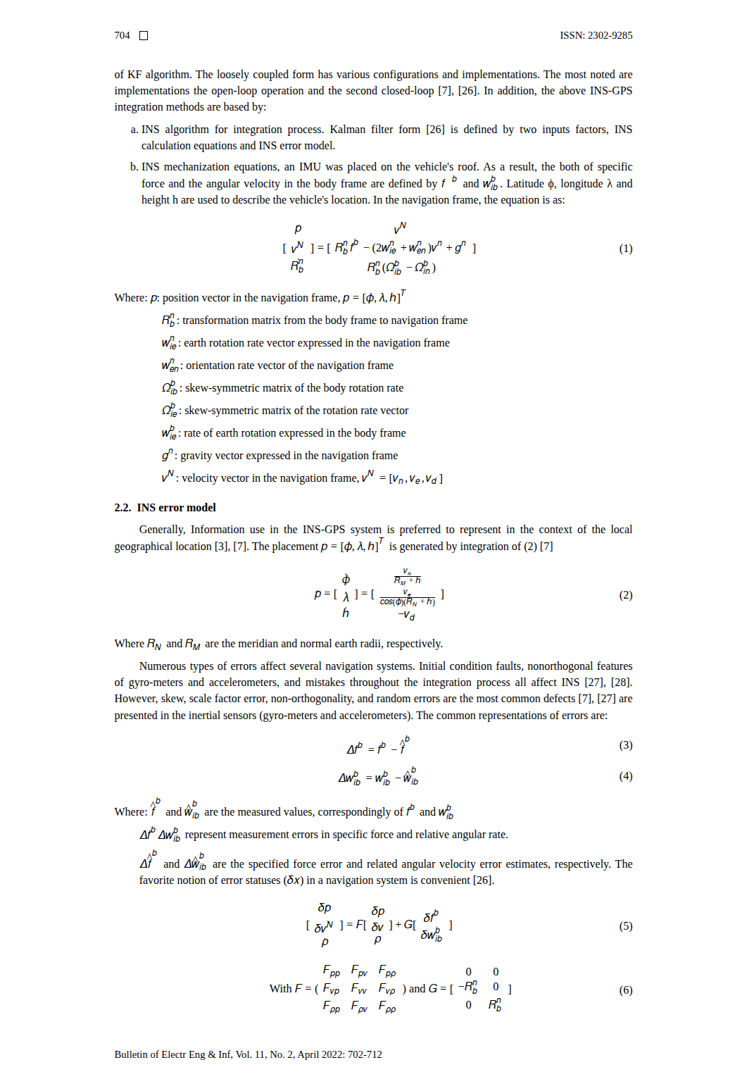704
ISSN: 2302-9285
of KF algorithm. The loosely coupled form has various configurations and implementations. The most noted are implementations the open-loop operation and the second closed-loop [7], [26]. In addition, the above INS-GPS integration methods are based by:
INS algorithm for integration process. Kalman filter form [26] is defined by two inputs factors, INS calculation equations and INS error model.
INS mechanization equations, an IMU was placed on the vehicle's roof. As a result, the both of specific force and the angular velocity in the body frame are defined by f b and wibb. Latitude ϕ, longitude λ and height h are used to describe the vehicle's location. In the navigation frame, the equation is as:
[ ṗ vṄ Rbṅ ] = [ vN Rbnfb − (2wien +wenn) vn +gn Rbn (Ωibb −Ωinb) ]
(1)
Where: p: position vector in the navigation frame, p=[ϕ,λ,h]T
Rbn: transformation matrix from the body frame to navigation frame
wien: earth rotation rate vector expressed in the navigation frame
wenn: orientation rate vector of the navigation frame
Ωibb: skew-symmetric matrix of the body rotation rate
Ωieb: skew-symmetric matrix of the rotation rate vector
wieb: rate of earth rotation expressed in the body frame
gn: gravity vector expressed in the navigation frame
vN: velocity vector in the navigation frame, vN=[vn,ve,vd]
2.2. INS error model
Generally, Information use in the INS-GPS system is preferred to represent in the context of the local geographical location [3], [7]. The placement p=[ϕ,λ,h]T is generated by integration of (2) [7]
ṗ = [ ϕ̇ λ̇ ḣ ] = [ vn RM+h ve cos(ϕ)(RN+h) −vd ]
(2)
Where RN and RM are the meridian and normal earth radii, respectively.
Numerous types of errors affect several navigation systems. Initial condition faults, nonorthogonal features of gyro-meters and accelerometers, and mistakes throughout the integration process all affect INS [27], [28]. However, skew, scale factor error, non-orthogonality, and random errors are the most common defects [7], [27] are presented in the inertial sensors (gyro-meters and accelerometers). The common representations of errors are:
Δfb = fb − f^b
(3)
Δwibb = wibb − w^ibb
(4)
Where: f^b and w^ibb are the measured values, correspondingly of fb and wibb
ΔfbΔwibb represent measurement errors in specific force and relative angular rate.
Δf^b and Δw^ibb are the specified force error and related angular velocity error estimates, respectively. The favorite notion of error statuses (δx) in a navigation system is convenient [26].
[ δṗ δvṄ ρ̇ ] = F [ δp δv ρ ] + G [ δfb δwibb ]
(5)
With F = ( Fpp Fpv Fpρ Fvp Fvv Fvρ Fρp Fρv Fρρ ) and G = [ 0 0 −Rbn 0 0 Rbn ]
(6)
Bulletin of Electr Eng & Inf, Vol. 11, No. 2, April 2022: 702-712